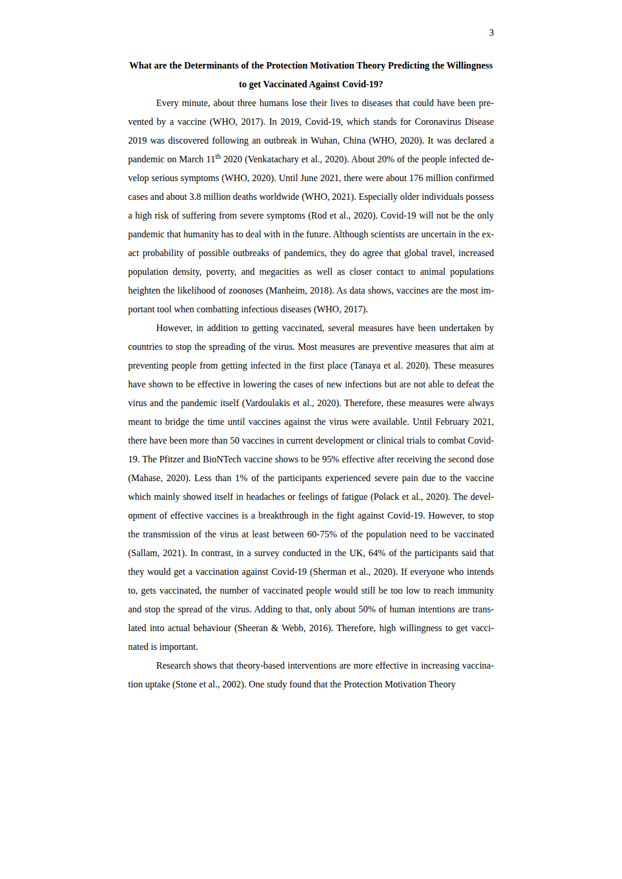3
What are the Determinants of the Protection Motivation Theory Predicting the Willingness to get Vaccinated Against Covid-19?
Every minute, about three humans lose their lives to diseases that could have been prevented by a vaccine (WHO, 2017). In 2019, Covid-19, which stands for Coronavirus Disease 2019 was discovered following an outbreak in Wuhan, China (WHO, 2020). It was declared a pandemic on March 11th 2020 (Venkatachary et al., 2020). About 20% of the people infected develop serious symptoms (WHO, 2020). Until June 2021, there were about 176 million confirmed cases and about 3.8 million deaths worldwide (WHO, 2021). Especially older individuals possess a high risk of suffering from severe symptoms (Rod et al., 2020). Covid-19 will not be the only pandemic that humanity has to deal with in the future. Although scientists are uncertain in the exact probability of possible outbreaks of pandemics, they do agree that global travel, increased population density, poverty, and megacities as well as closer contact to animal populations heighten the likelihood of zoonoses (Manheim, 2018). As data shows, vaccines are the most important tool when combatting infectious diseases (WHO, 2017).
However, in addition to getting vaccinated, several measures have been undertaken by countries to stop the spreading of the virus. Most measures are preventive measures that aim at preventing people from getting infected in the first place (Tanaya et al. 2020). These measures have shown to be effective in lowering the cases of new infections but are not able to defeat the virus and the pandemic itself (Vardoulakis et al., 2020). Therefore, these measures were always meant to bridge the time until vaccines against the virus were available. Until February 2021, there have been more than 50 vaccines in current development or clinical trials to combat Covid-19. The Pfitzer and BioNTech vaccine shows to be 95% effective after receiving the second dose (Mahase, 2020). Less than 1% of the participants experienced severe pain due to the vaccine which mainly showed itself in headaches or feelings of fatigue (Polack et al., 2020). The development of effective vaccines is a breakthrough in the fight against Covid-19. However, to stop the transmission of the virus at least between 60-75% of the population need to be vaccinated (Sallam, 2021). In contrast, in a survey conducted in the UK, 64% of the participants said that they would get a vaccination against Covid-19 (Sherman et al., 2020). If everyone who intends to, gets vaccinated, the number of vaccinated people would still be too low to reach immunity and stop the spread of the virus. Adding to that, only about 50% of human intentions are translated into actual behaviour (Sheeran & Webb, 2016). Therefore, high willingness to get vaccinated is important.
Research shows that theory-based interventions are more effective in increasing vaccination uptake (Stone et al., 2002). One study found that the Protection Motivation Theory